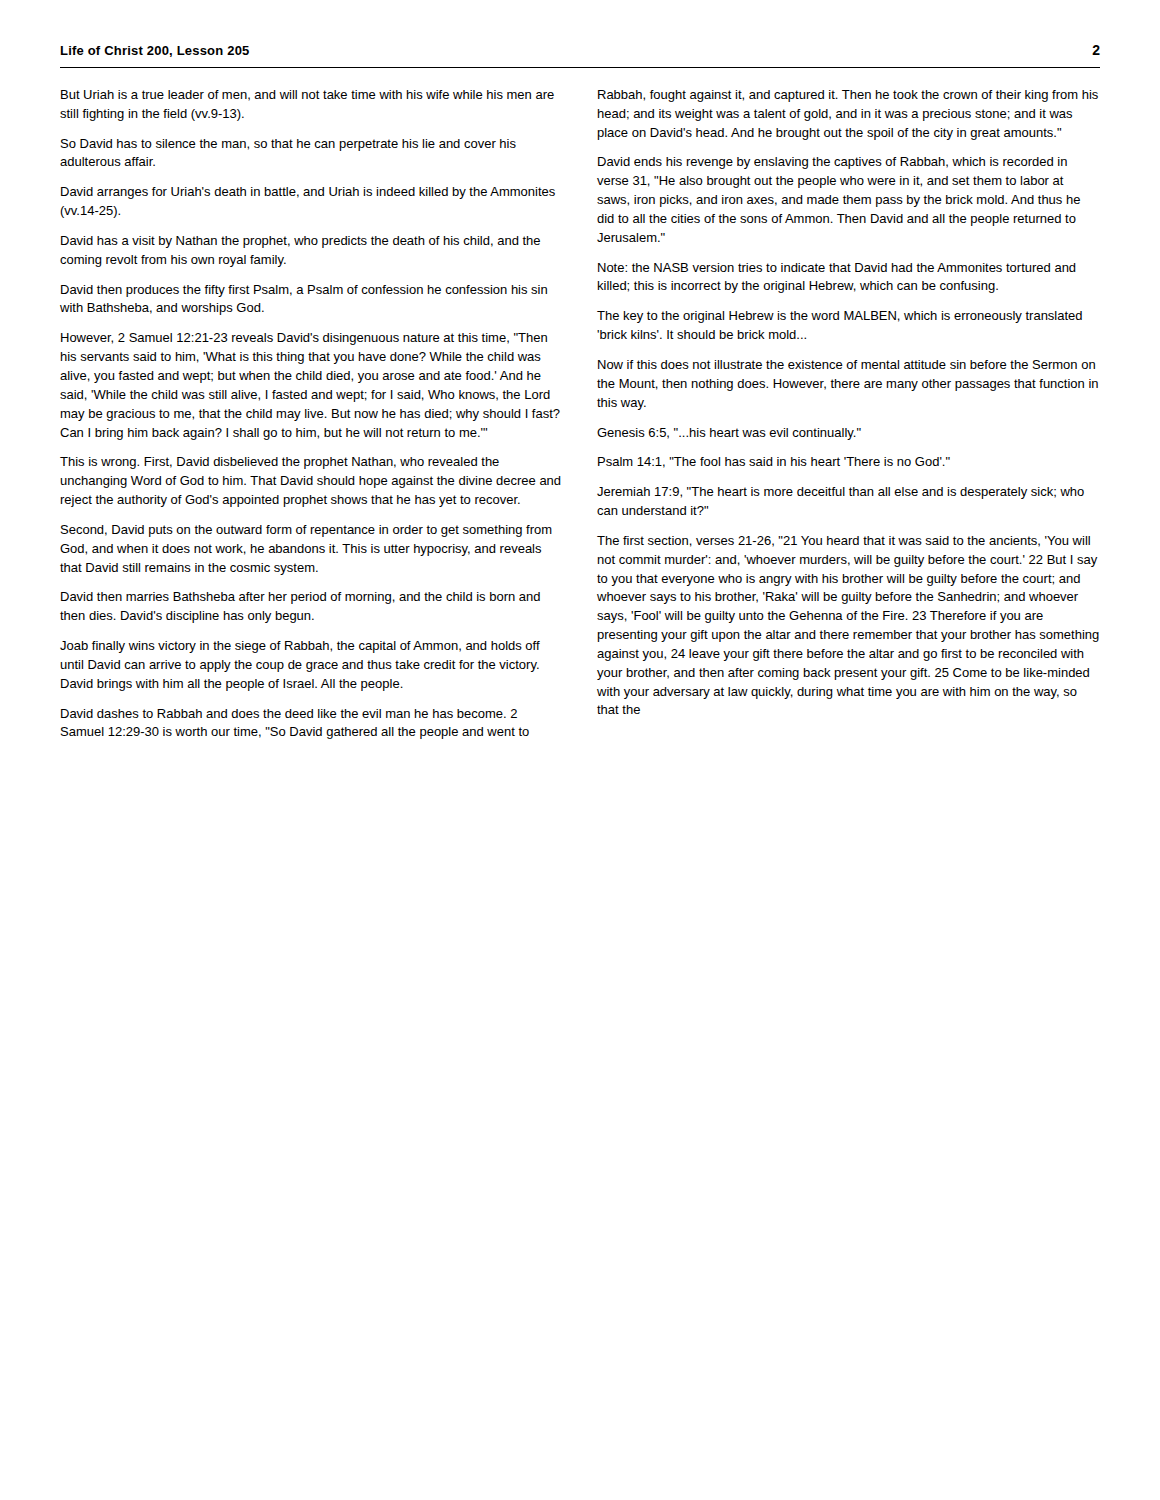Life of Christ 200, Lesson 205 2
But Uriah is a true leader of men, and will not take time with his wife while his men are still fighting in the field (vv.9-13).
So David has to silence the man, so that he can perpetrate his lie and cover his adulterous affair.
David arranges for Uriah's death in battle, and Uriah is indeed killed by the Ammonites (vv.14-25).
David has a visit by Nathan the prophet, who predicts the death of his child, and the coming revolt from his own royal family.
David then produces the fifty first Psalm, a Psalm of confession he confession his sin with Bathsheba, and worships God.
However, 2 Samuel 12:21-23 reveals David's disingenuous nature at this time, "Then his servants said to him, 'What is this thing that you have done? While the child was alive, you fasted and wept; but when the child died, you arose and ate food.' And he said, 'While the child was still alive, I fasted and wept; for I said, Who knows, the Lord may be gracious to me, that the child may live. But now he has died; why should I fast? Can I bring him back again? I shall go to him, but he will not return to me.'"
This is wrong. First, David disbelieved the prophet Nathan, who revealed the unchanging Word of God to him. That David should hope against the divine decree and reject the authority of God's appointed prophet shows that he has yet to recover.
Second, David puts on the outward form of repentance in order to get something from God, and when it does not work, he abandons it. This is utter hypocrisy, and reveals that David still remains in the cosmic system.
David then marries Bathsheba after her period of morning, and the child is born and then dies. David's discipline has only begun.
Joab finally wins victory in the siege of Rabbah, the capital of Ammon, and holds off until David can arrive to apply the coup de grace and thus take credit for the victory. David brings with him all the people of Israel. All the people.
David dashes to Rabbah and does the deed like the evil man he has become. 2 Samuel 12:29-30 is worth our time, "So David gathered all the people and went to Rabbah, fought against it, and captured it. Then he took the crown of their king from his head; and its weight was a talent of gold, and in it was a precious stone; and it was place on David's head. And he brought out the spoil of the city in great amounts."
David ends his revenge by enslaving the captives of Rabbah, which is recorded in verse 31, "He also brought out the people who were in it, and set them to labor at saws, iron picks, and iron axes, and made them pass by the brick mold. And thus he did to all the cities of the sons of Ammon. Then David and all the people returned to Jerusalem."
Note: the NASB version tries to indicate that David had the Ammonites tortured and killed; this is incorrect by the original Hebrew, which can be confusing.
The key to the original Hebrew is the word MALBEN, which is erroneously translated 'brick kilns'. It should be brick mold...
Now if this does not illustrate the existence of mental attitude sin before the Sermon on the Mount, then nothing does. However, there are many other passages that function in this way.
Genesis 6:5, "...his heart was evil continually."
Psalm 14:1, "The fool has said in his heart 'There is no God'."
Jeremiah 17:9, "The heart is more deceitful than all else and is desperately sick; who can understand it?"
The first section, verses 21-26, "21 You heard that it was said to the ancients, 'You will not commit murder': and, 'whoever murders, will be guilty before the court.' 22 But I say to you that everyone who is angry with his brother will be guilty before the court; and whoever says to his brother, 'Raka' will be guilty before the Sanhedrin; and whoever says, 'Fool' will be guilty unto the Gehenna of the Fire. 23 Therefore if you are presenting your gift upon the altar and there remember that your brother has something against you, 24 leave your gift there before the altar and go first to be reconciled with your brother, and then after coming back present your gift. 25 Come to be like-minded with your adversary at law quickly, during what time you are with him on the way, so that the